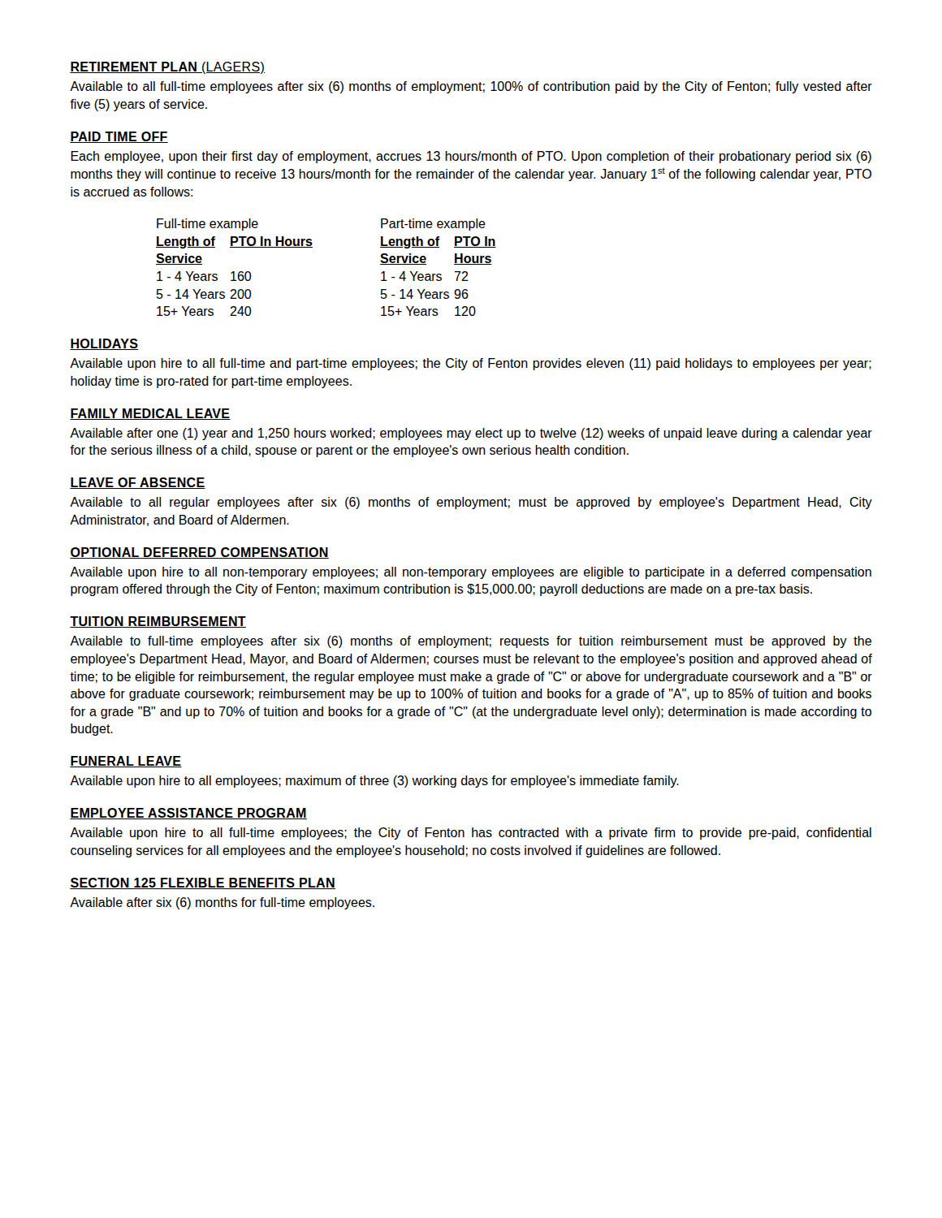RETIREMENT PLAN (LAGERS)
Available to all full-time employees after six (6) months of employment; 100% of contribution paid by the City of Fenton; fully vested after five (5) years of service.
PAID TIME OFF
Each employee, upon their first day of employment, accrues 13 hours/month of PTO. Upon completion of their probationary period six (6) months they will continue to receive 13 hours/month for the remainder of the calendar year. January 1st of the following calendar year, PTO is accrued as follows:
| Full-time example | | Part-time example |
| Length of Service | PTO In Hours | | Length of Service | PTO In Hours |
| 1 - 4 Years | 160 | | 1 - 4 Years | 72 |
| 5 - 14 Years | 200 | | 5 - 14 Years | 96 |
| 15+ Years | 240 | | 15+ Years | 120 |
HOLIDAYS
Available upon hire to all full-time and part-time employees; the City of Fenton provides eleven (11) paid holidays to employees per year; holiday time is pro-rated for part-time employees.
FAMILY MEDICAL LEAVE
Available after one (1) year and 1,250 hours worked; employees may elect up to twelve (12) weeks of unpaid leave during a calendar year for the serious illness of a child, spouse or parent or the employee's own serious health condition.
LEAVE OF ABSENCE
Available to all regular employees after six (6) months of employment; must be approved by employee's Department Head, City Administrator, and Board of Aldermen.
OPTIONAL DEFERRED COMPENSATION
Available upon hire to all non-temporary employees; all non-temporary employees are eligible to participate in a deferred compensation program offered through the City of Fenton; maximum contribution is $15,000.00; payroll deductions are made on a pre-tax basis.
TUITION REIMBURSEMENT
Available to full-time employees after six (6) months of employment; requests for tuition reimbursement must be approved by the employee's Department Head, Mayor, and Board of Aldermen; courses must be relevant to the employee's position and approved ahead of time; to be eligible for reimbursement, the regular employee must make a grade of "C" or above for undergraduate coursework and a "B" or above for graduate coursework; reimbursement may be up to 100% of tuition and books for a grade of "A", up to 85% of tuition and books for a grade "B" and up to 70% of tuition and books for a grade of "C" (at the undergraduate level only); determination is made according to budget.
FUNERAL LEAVE
Available upon hire to all employees; maximum of three (3) working days for employee's immediate family.
EMPLOYEE ASSISTANCE PROGRAM
Available upon hire to all full-time employees; the City of Fenton has contracted with a private firm to provide pre-paid, confidential counseling services for all employees and the employee's household; no costs involved if guidelines are followed.
SECTION 125 FLEXIBLE BENEFITS PLAN
Available after six (6) months for full-time employees.